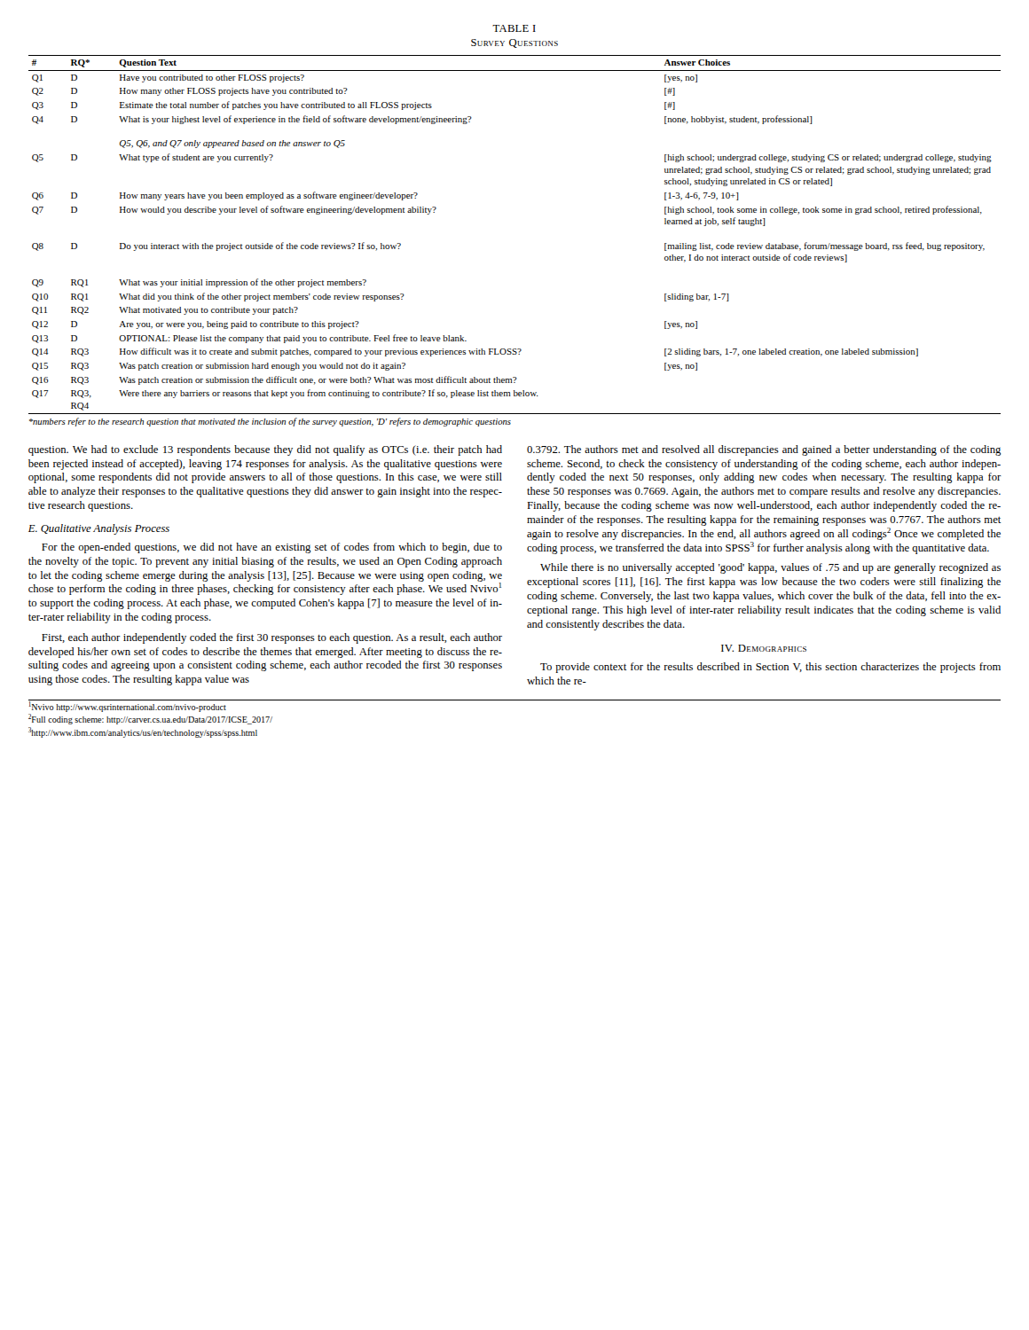TABLE I
Survey Questions
| # | RQ* | Question Text | Answer Choices |
| --- | --- | --- | --- |
| Q1 | D | Have you contributed to other FLOSS projects? | [yes, no] |
| Q2 | D | How many other FLOSS projects have you contributed to? | [#] |
| Q3 | D | Estimate the total number of patches you have contributed to all FLOSS projects | [#] |
| Q4 | D | What is your highest level of experience in the field of software development/engineering? | [none, hobbyist, student, professional] |
| | | Q5, Q6, and Q7 only appeared based on the answer to Q5 | |
| Q5 | D | What type of student are you currently? | [high school; undergrad college, studying CS or related; undergrad college, studying unrelated; grad school, studying CS or related; grad school, studying unrelated; grad school, studying unrelated in CS or related] |
| Q6 | D | How many years have you been employed as a software engineer/developer? | [1-3, 4-6, 7-9, 10+] |
| Q7 | D | How would you describe your level of software engineering/development ability? | [high school, took some in college, took some in grad school, retired professional, learned at job, self taught] |
| Q8 | D | Do you interact with the project outside of the code reviews? If so, how? | [mailing list, code review database, forum/message board, rss feed, bug repository, other, I do not interact outside of code reviews] |
| Q9 | RQ1 | What was your initial impression of the other project members? | |
| Q10 | RQ1 | What did you think of the other project members' code review responses? | [sliding bar, 1-7] |
| Q11 | RQ2 | What motivated you to contribute your patch? | |
| Q12 | D | Are you, or were you, being paid to contribute to this project? | [yes, no] |
| Q13 | D | OPTIONAL: Please list the company that paid you to contribute. Feel free to leave blank. | |
| Q14 | RQ3 | How difficult was it to create and submit patches, compared to your previous experiences with FLOSS? | [2 sliding bars, 1-7, one labeled creation, one labeled submission] |
| Q15 | RQ3 | Was patch creation or submission hard enough you would not do it again? | [yes, no] |
| Q16 | RQ3 | Was patch creation or submission the difficult one, or were both? What was most difficult about them? | |
| Q17 | RQ3, RQ4 | Were there any barriers or reasons that kept you from continuing to contribute? If so, please list them below. | |
*numbers refer to the research question that motivated the inclusion of the survey question, 'D' refers to demographic questions
question. We had to exclude 13 respondents because they did not qualify as OTCs (i.e. their patch had been rejected instead of accepted), leaving 174 responses for analysis. As the qualitative questions were optional, some respondents did not provide answers to all of those questions. In this case, we were still able to analyze their responses to the qualitative questions they did answer to gain insight into the respective research questions.
E. Qualitative Analysis Process
For the open-ended questions, we did not have an existing set of codes from which to begin, due to the novelty of the topic. To prevent any initial biasing of the results, we used an Open Coding approach to let the coding scheme emerge during the analysis [13], [25]. Because we were using open coding, we chose to perform the coding in three phases, checking for consistency after each phase. We used Nvivo1 to support the coding process. At each phase, we computed Cohen's kappa [7] to measure the level of inter-rater reliability in the coding process.
First, each author independently coded the first 30 responses to each question. As a result, each author developed his/her own set of codes to describe the themes that emerged. After meeting to discuss the resulting codes and agreeing upon a consistent coding scheme, each author recoded the first 30 responses using those codes. The resulting kappa value was
0.3792. The authors met and resolved all discrepancies and gained a better understanding of the coding scheme. Second, to check the consistency of understanding of the coding scheme, each author independently coded the next 50 responses, only adding new codes when necessary. The resulting kappa for these 50 responses was 0.7669. Again, the authors met to compare results and resolve any discrepancies. Finally, because the coding scheme was now well-understood, each author independently coded the remainder of the responses. The resulting kappa for the remaining responses was 0.7767. The authors met again to resolve any discrepancies. In the end, all authors agreed on all codings2 Once we completed the coding process, we transferred the data into SPSS3 for further analysis along with the quantitative data.
While there is no universally accepted 'good' kappa, values of .75 and up are generally recognized as exceptional scores [11], [16]. The first kappa was low because the two coders were still finalizing the coding scheme. Conversely, the last two kappa values, which cover the bulk of the data, fell into the exceptional range. This high level of inter-rater reliability result indicates that the coding scheme is valid and consistently describes the data.
IV. Demographics
To provide context for the results described in Section V, this section characterizes the projects from which the re-
1Nvivo http://www.qsrinternational.com/nvivo-product
2Full coding scheme: http://carver.cs.ua.edu/Data/2017/ICSE_2017/
3http://www.ibm.com/analytics/us/en/technology/spss/spss.html